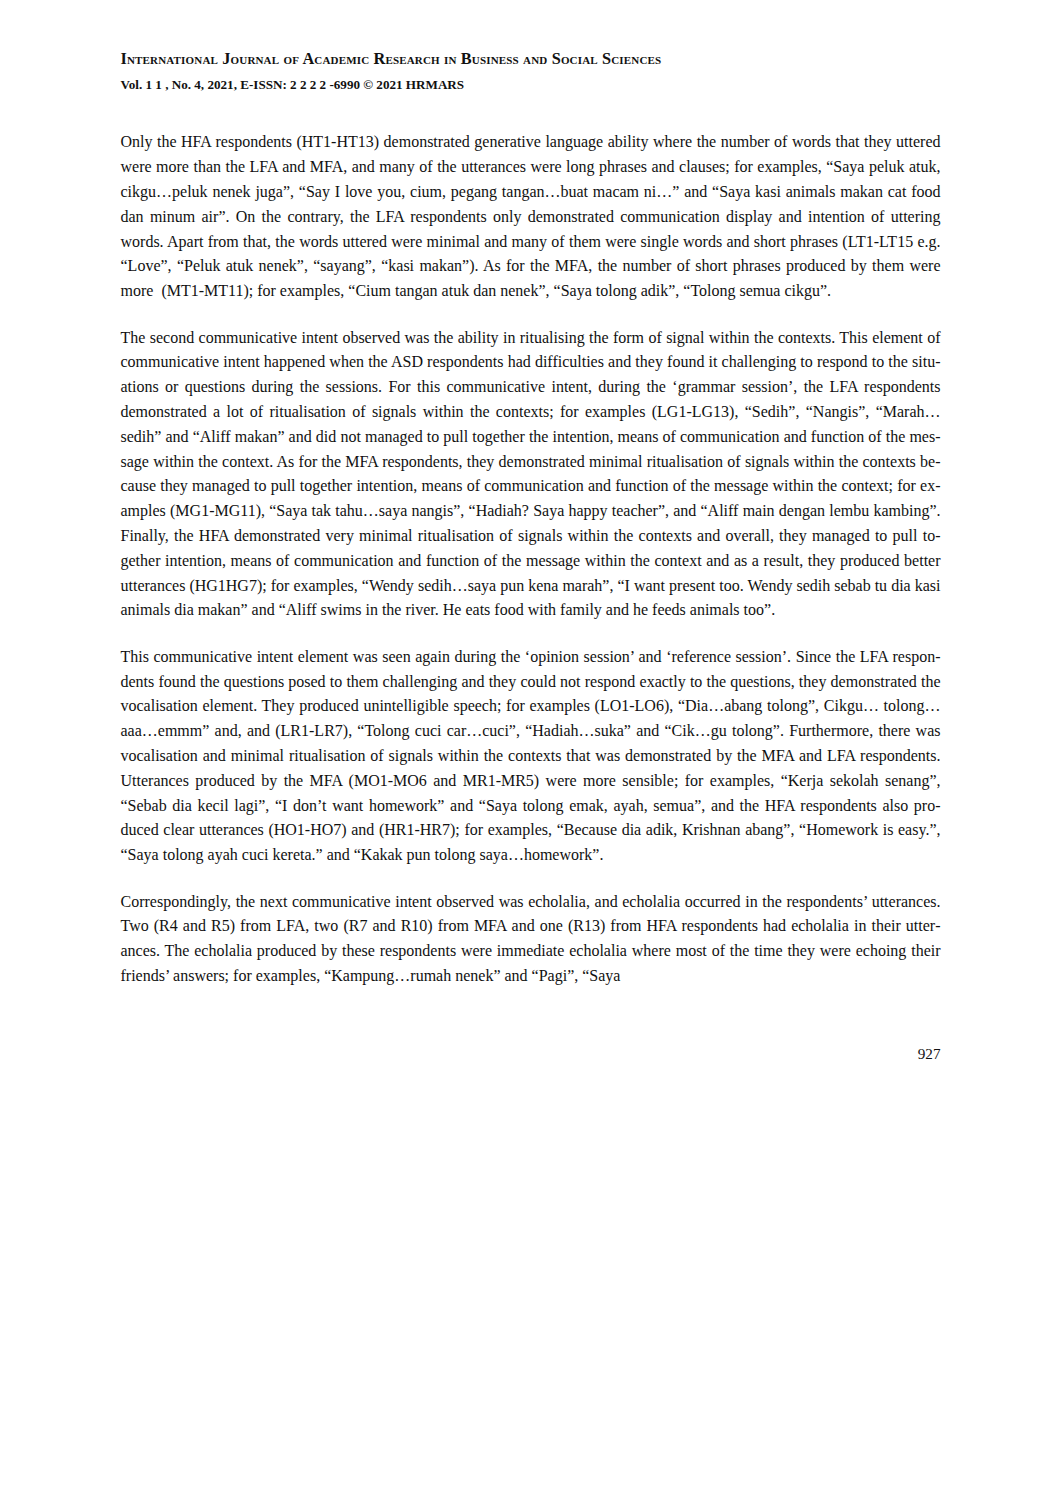International Journal of Academic Research in Business and Social Sciences
Vol. 1 1 , No. 4, 2021, E-ISSN: 2 2 2 2 -6990 © 2021 HRMARS
Only the HFA respondents (HT1-HT13) demonstrated generative language ability where the number of words that they uttered were more than the LFA and MFA, and many of the utterances were long phrases and clauses; for examples, “Saya peluk atuk, cikgu…peluk nenek juga”, “Say I love you, cium, pegang tangan…buat macam ni…” and “Saya kasi animals makan cat food dan minum air”. On the contrary, the LFA respondents only demonstrated communication display and intention of uttering words. Apart from that, the words uttered were minimal and many of them were single words and short phrases (LT1-LT15 e.g. “Love”, “Peluk atuk nenek”, “sayang”, “kasi makan”). As for the MFA, the number of short phrases produced by them were more (MT1-MT11); for examples, “Cium tangan atuk dan nenek”, “Saya tolong adik”, “Tolong semua cikgu”.
The second communicative intent observed was the ability in ritualising the form of signal within the contexts. This element of communicative intent happened when the ASD respondents had difficulties and they found it challenging to respond to the situations or questions during the sessions. For this communicative intent, during the ‘grammar session’, the LFA respondents demonstrated a lot of ritualisation of signals within the contexts; for examples (LG1-LG13), “Sedih”, “Nangis”, “Marah…sedih” and “Aliff makan” and did not managed to pull together the intention, means of communication and function of the message within the context. As for the MFA respondents, they demonstrated minimal ritualisation of signals within the contexts because they managed to pull together intention, means of communication and function of the message within the context; for examples (MG1-MG11), “Saya tak tahu…saya nangis”, “Hadiah? Saya happy teacher”, and “Aliff main dengan lembu kambing”. Finally, the HFA demonstrated very minimal ritualisation of signals within the contexts and overall, they managed to pull together intention, means of communication and function of the message within the context and as a result, they produced better utterances (HG1HG7); for examples, “Wendy sedih…saya pun kena marah”, “I want present too. Wendy sedih sebab tu dia kasi animals dia makan” and “Aliff swims in the river. He eats food with family and he feeds animals too”.
This communicative intent element was seen again during the ‘opinion session’ and ‘reference session’. Since the LFA respondents found the questions posed to them challenging and they could not respond exactly to the questions, they demonstrated the vocalisation element. They produced unintelligible speech; for examples (LO1-LO6), “Dia…abang tolong”, Cikgu… tolong…aaa…emmm” and, and (LR1-LR7), “Tolong cuci car…cuci”, “Hadiah…suka” and “Cik…gu tolong”. Furthermore, there was vocalisation and minimal ritualisation of signals within the contexts that was demonstrated by the MFA and LFA respondents. Utterances produced by the MFA (MO1-MO6 and MR1-MR5) were more sensible; for examples, “Kerja sekolah senang”, “Sebab dia kecil lagi”, “I don’t want homework” and “Saya tolong emak, ayah, semua”, and the HFA respondents also produced clear utterances (HO1-HO7) and (HR1-HR7); for examples, “Because dia adik, Krishnan abang”, “Homework is easy.”, “Saya tolong ayah cuci kereta.” and “Kakak pun tolong saya…homework”.
Correspondingly, the next communicative intent observed was echolalia, and echolalia occurred in the respondents’ utterances. Two (R4 and R5) from LFA, two (R7 and R10) from MFA and one (R13) from HFA respondents had echolalia in their utterances. The echolalia produced by these respondents were immediate echolalia where most of the time they were echoing their friends’ answers; for examples, “Kampung…rumah nenek” and “Pagi”, “Saya
927